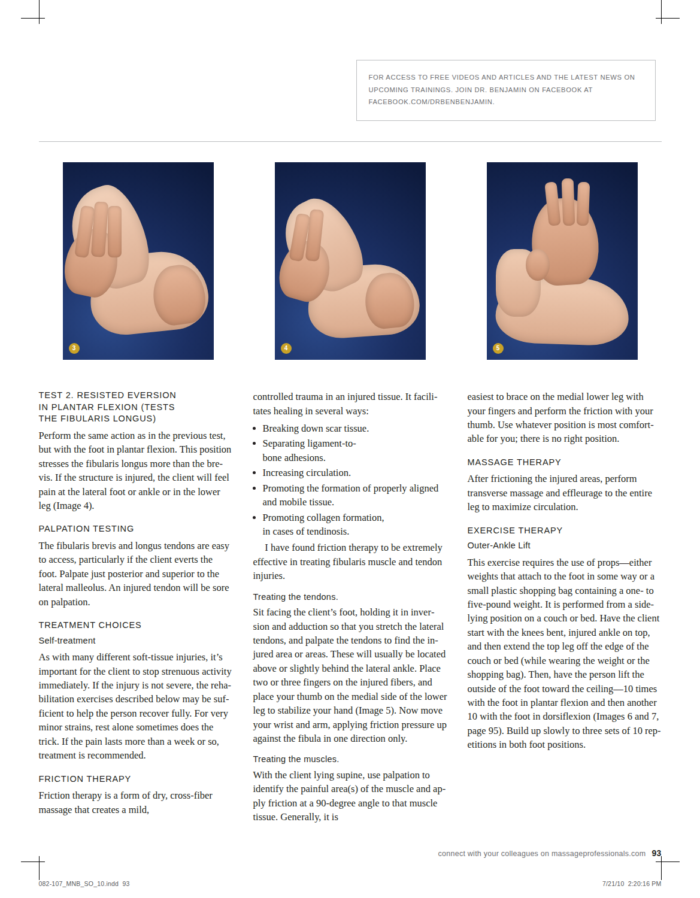For access to free videos and articles and the latest news on upcoming trainings. Join Dr. Benjamin on Facebook at facebook.com/drbenbenjamin.
3
4
5
Test 2. Resisted eversion
in plantar flexion (tests
the fibularis longus)
Perform the same action as in the previous test, but with the foot in plantar flexion. This position stresses the fibularis longus more than the brevis. If the structure is injured, the client will feel pain at the lateral foot or ankle or in the lower leg (Image 4).
Palpation testing
The fibularis brevis and longus tendons are easy to access, particularly if the client everts the foot. Palpate just posterior and superior to the lateral malleolus. An injured tendon will be sore on palpation.
Treatment choices
Self-treatment
As with many different soft-tissue injuries, it’s important for the client to stop strenuous activity immediately. If the injury is not severe, the rehabilitation exercises described below may be sufficient to help the person recover fully. For very minor strains, rest alone sometimes does the trick. If the pain lasts more than a week or so, treatment is recommended.
Friction therapy
Friction therapy is a form of dry, cross-fiber massage that creates a mild,
controlled trauma in an injured tissue. It facilitates healing in several ways:
Breaking down scar tissue.
Separating ligament-to-
bone adhesions.
Increasing circulation.
Promoting the formation of properly aligned and mobile tissue.
Promoting collagen formation,
in cases of tendinosis.
I have found friction therapy to be extremely effective in treating fibularis muscle and tendon injuries.
Treating the tendons.
Sit facing the client’s foot, holding it in inversion and adduction so that you stretch the lateral tendons, and palpate the tendons to find the injured area or areas. These will usually be located above or slightly behind the lateral ankle. Place two or three fingers on the injured fibers, and place your thumb on the medial side of the lower leg to stabilize your hand (Image 5). Now move your wrist and arm, applying friction pressure up against the fibula in one direction only.
Treating the muscles.
With the client lying supine, use palpation to identify the painful area(s) of the muscle and apply friction at a 90-degree angle to that muscle tissue. Generally, it is
easiest to brace on the medial lower leg with your fingers and perform the friction with your thumb. Use whatever position is most comfortable for you; there is no right position.
Massage therapy
After frictioning the injured areas, perform transverse massage and effleurage to the entire leg to maximize circulation.
Exercise therapy
Outer-Ankle Lift
This exercise requires the use of props—either weights that attach to the foot in some way or a small plastic shopping bag containing a one- to five-pound weight. It is performed from a side-lying position on a couch or bed. Have the client start with the knees bent, injured ankle on top, and then extend the top leg off the edge of the couch or bed (while wearing the weight or the shopping bag). Then, have the person lift the outside of the foot toward the ceiling—10 times with the foot in plantar flexion and then another 10 with the foot in dorsiflexion (Images 6 and 7, page 95). Build up slowly to three sets of 10 repetitions in both foot positions.
connect with your colleagues on massageprofessionals.com 93
082-107_MNB_SO_10.indd 93
7/21/10 2:20:16 PM